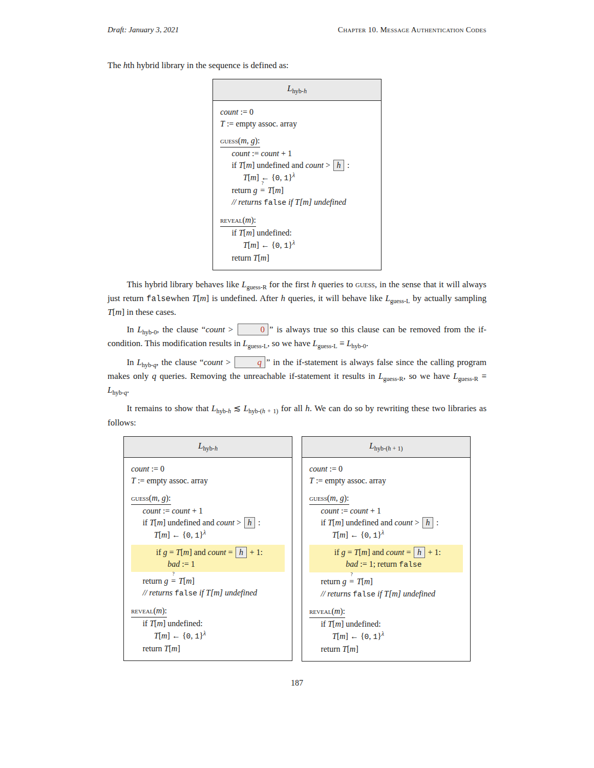Draft: January 3, 2021
Chapter 10. Message Authentication Codes
The hth hybrid library in the sequence is defined as:
Lhyb-h
count := 0
T := empty assoc. array
guess(m, g):
count := count + 1
if T[m] undefined and count > h :
T[m] ← {0, 1}λ
return g ?= T[m]
// returns false if T[m] undefined
reveal(m):
if T[m] undefined:
T[m] ← {0, 1}λ
return T[m]
This hybrid library behaves like Lguess-R for the first h queries to guess, in the sense that it will always just return falsewhen T[m] is undefined. After h queries, it will behave like Lguess-L by actually sampling T[m] in these cases.
In Lhyb-0, the clause “count > 0” is always true so this clause can be removed from the if-condition. This modification results in Lguess-L, so we have Lguess-L ≡ Lhyb-0.
In Lhyb-q, the clause “count > q” in the if-statement is always false since the calling program makes only q queries. Removing the unreachable if-statement it results in Lguess-R, so we have Lguess-R ≡ Lhyb-q.
It remains to show that Lhyb-h ≲ Lhyb-(h + 1) for all h. We can do so by rewriting these two libraries as follows:
Lhyb-h
count := 0
T := empty assoc. array
guess(m, g):
count := count + 1
if T[m] undefined and count > h :
T[m] ← {0, 1}λ
if g = T[m] and count = h + 1:
bad := 1
return g ?= T[m]
// returns false if T[m] undefined
reveal(m):
if T[m] undefined:
T[m] ← {0, 1}λ
return T[m]
Lhyb-(h + 1)
count := 0
T := empty assoc. array
guess(m, g):
count := count + 1
if T[m] undefined and count > h :
T[m] ← {0, 1}λ
if g = T[m] and count = h + 1:
bad := 1; return false
return g ?= T[m]
// returns false if T[m] undefined
reveal(m):
if T[m] undefined:
T[m] ← {0, 1}λ
return T[m]
187